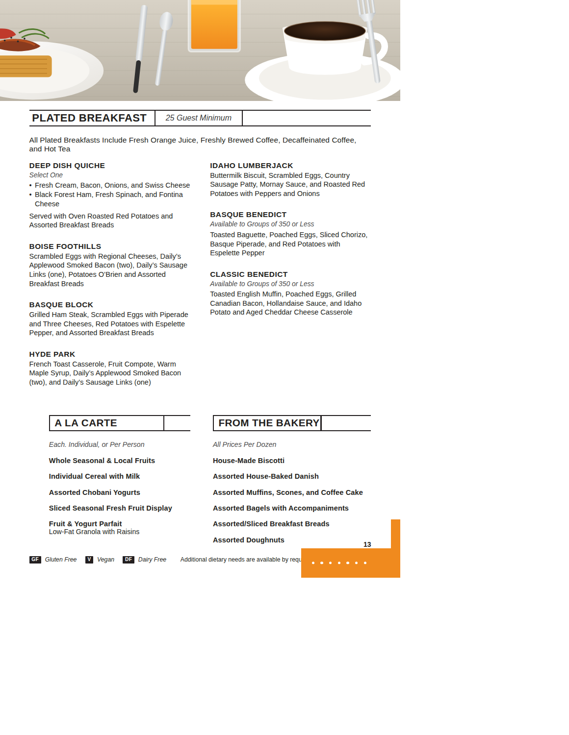PLATED BREAKFAST
25 Guest Minimum
All Plated Breakfasts Include Fresh Orange Juice, Freshly Brewed Coffee, Decaffeinated Coffee, and Hot Tea
Deep Dish Quiche
Select One
Fresh Cream, Bacon, Onions, and Swiss Cheese
Black Forest Ham, Fresh Spinach, and Fontina Cheese
Served with Oven Roasted Red Potatoes and Assorted Breakfast Breads
Boise Foothills
Scrambled Eggs with Regional Cheeses, Daily’s Applewood Smoked Bacon (two), Daily’s Sausage Links (one), Potatoes O’Brien and Assorted Breakfast Breads
Basque Block
Grilled Ham Steak, Scrambled Eggs with Piperade and Three Cheeses, Red Potatoes with Espelette Pepper, and Assorted Breakfast Breads
Hyde Park
French Toast Casserole, Fruit Compote, Warm Maple Syrup, Daily’s Applewood Smoked Bacon (two), and Daily’s Sausage Links (one)
Idaho Lumberjack
Buttermilk Biscuit, Scrambled Eggs, Country Sausage Patty, Mornay Sauce, and Roasted Red Potatoes with Peppers and Onions
Basque Benedict
Available to Groups of 350 or Less
Toasted Baguette, Poached Eggs, Sliced Chorizo, Basque Piperade, and Red Potatoes with Espelette Pepper
Classic Benedict
Available to Groups of 350 or Less
Toasted English Muffin, Poached Eggs, Grilled Canadian Bacon, Hollandaise Sauce, and Idaho Potato and Aged Cheddar Cheese Casserole
A LA CARTE
Each. Individual, or Per Person
Whole Seasonal & Local Fruits
Individual Cereal with Milk
Assorted Chobani Yogurts
Sliced Seasonal Fresh Fruit Display
Fruit & Yogurt Parfait
Low-Fat Granola with Raisins
FROM THE BAKERY
All Prices Per Dozen
House-Made Biscotti
Assorted House-Baked Danish
Assorted Muffins, Scones, and Coffee Cake
Assorted Bagels with Accompaniments
Assorted/Sliced Breakfast Breads
Assorted Doughnuts
GF Gluten Free VVegan DF Dairy Free Additional dietary needs are available by request.
13